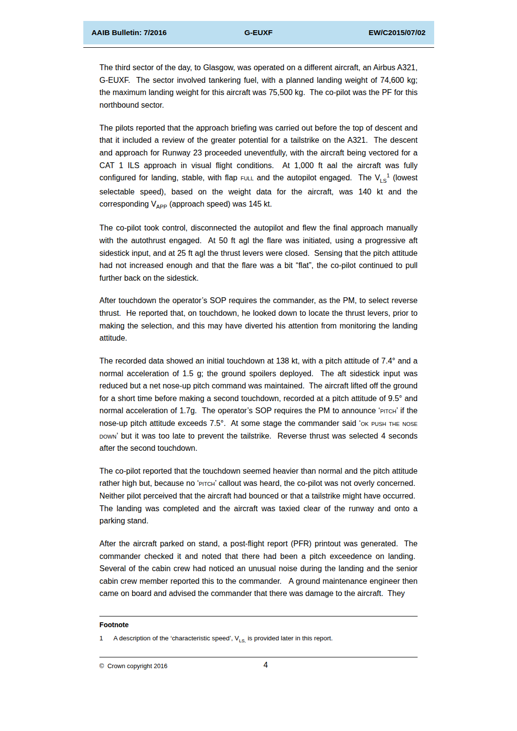AAIB Bulletin: 7/2016 G-EUXF EW/C2015/07/02
The third sector of the day, to Glasgow, was operated on a different aircraft, an Airbus A321, G-EUXF. The sector involved tankering fuel, with a planned landing weight of 74,600 kg; the maximum landing weight for this aircraft was 75,500 kg. The co-pilot was the PF for this northbound sector.
The pilots reported that the approach briefing was carried out before the top of descent and that it included a review of the greater potential for a tailstrike on the A321. The descent and approach for Runway 23 proceeded uneventfully, with the aircraft being vectored for a CAT 1 ILS approach in visual flight conditions. At 1,000 ft aal the aircraft was fully configured for landing, stable, with flap full and the autopilot engaged. The VLS1 (lowest selectable speed), based on the weight data for the aircraft, was 140 kt and the corresponding VAPP (approach speed) was 145 kt.
The co-pilot took control, disconnected the autopilot and flew the final approach manually with the autothrust engaged. At 50 ft agl the flare was initiated, using a progressive aft sidestick input, and at 25 ft agl the thrust levers were closed. Sensing that the pitch attitude had not increased enough and that the flare was a bit “flat”, the co-pilot continued to pull further back on the sidestick.
After touchdown the operator’s SOP requires the commander, as the PM, to select reverse thrust. He reported that, on touchdown, he looked down to locate the thrust levers, prior to making the selection, and this may have diverted his attention from monitoring the landing attitude.
The recorded data showed an initial touchdown at 138 kt, with a pitch attitude of 7.4° and a normal acceleration of 1.5 g; the ground spoilers deployed. The aft sidestick input was reduced but a net nose-up pitch command was maintained. The aircraft lifted off the ground for a short time before making a second touchdown, recorded at a pitch attitude of 9.5° and normal acceleration of 1.7g. The operator’s SOP requires the PM to announce ‘pitch’ if the nose-up pitch attitude exceeds 7.5°. At some stage the commander said ‘ok push the nose down’ but it was too late to prevent the tailstrike. Reverse thrust was selected 4 seconds after the second touchdown.
The co-pilot reported that the touchdown seemed heavier than normal and the pitch attitude rather high but, because no ‘pitch’ callout was heard, the co-pilot was not overly concerned. Neither pilot perceived that the aircraft had bounced or that a tailstrike might have occurred. The landing was completed and the aircraft was taxied clear of the runway and onto a parking stand.
After the aircraft parked on stand, a post-flight report (PFR) printout was generated. The commander checked it and noted that there had been a pitch exceedence on landing. Several of the cabin crew had noticed an unusual noise during the landing and the senior cabin crew member reported this to the commander. A ground maintenance engineer then came on board and advised the commander that there was damage to the aircraft. They
Footnote
1 A description of the ‘characteristic speed’, VLS, is provided later in this report.
© Crown copyright 2016
4